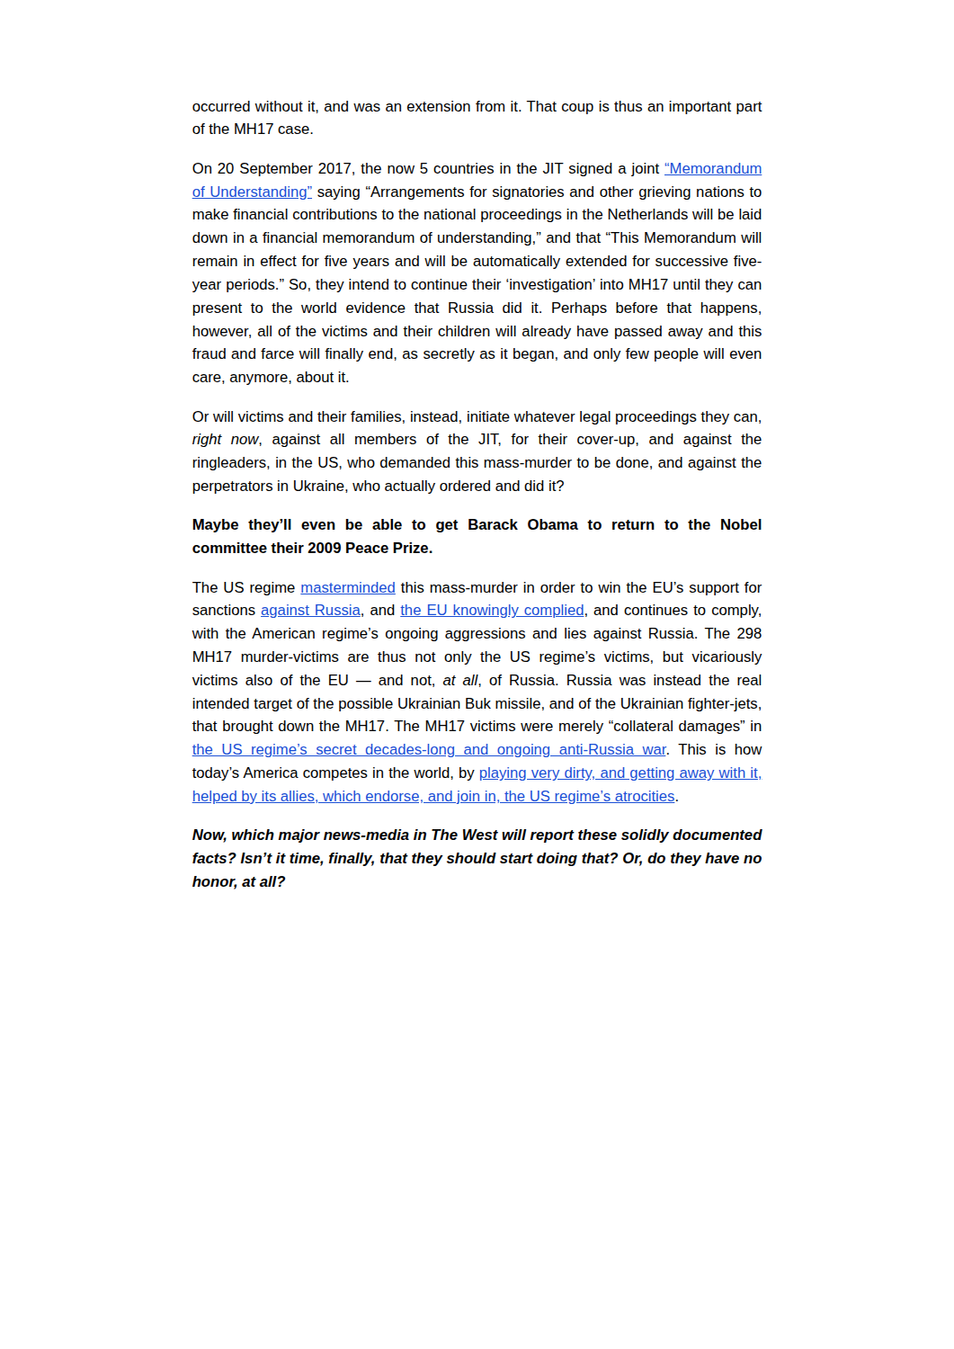occurred without it, and was an extension from it. That coup is thus an important part of the MH17 case.
On 20 September 2017, the now 5 countries in the JIT signed a joint “Memorandum of Understanding” saying “Arrangements for signatories and other grieving nations to make financial contributions to the national proceedings in the Netherlands will be laid down in a financial memorandum of understanding,” and that “This Memorandum will remain in effect for five years and will be automatically extended for successive five-year periods.” So, they intend to continue their ‘investigation’ into MH17 until they can present to the world evidence that Russia did it. Perhaps before that happens, however, all of the victims and their children will already have passed away and this fraud and farce will finally end, as secretly as it began, and only few people will even care, anymore, about it.
Or will victims and their families, instead, initiate whatever legal proceedings they can, right now, against all members of the JIT, for their cover-up, and against the ringleaders, in the US, who demanded this mass-murder to be done, and against the perpetrators in Ukraine, who actually ordered and did it?
Maybe they’ll even be able to get Barack Obama to return to the Nobel committee their 2009 Peace Prize.
The US regime masterminded this mass-murder in order to win the EU’s support for sanctions against Russia, and the EU knowingly complied, and continues to comply, with the American regime’s ongoing aggressions and lies against Russia. The 298 MH17 murder-victims are thus not only the US regime’s victims, but vicariously victims also of the EU — and not, at all, of Russia. Russia was instead the real intended target of the possible Ukrainian Buk missile, and of the Ukrainian fighter-jets, that brought down the MH17. The MH17 victims were merely “collateral damages” in the US regime’s secret decades-long and ongoing anti-Russia war. This is how today’s America competes in the world, by playing very dirty, and getting away with it, helped by its allies, which endorse, and join in, the US regime’s atrocities.
Now, which major news-media in The West will report these solidly documented facts? Isn’t it time, finally, that they should start doing that? Or, do they have no honor, at all?